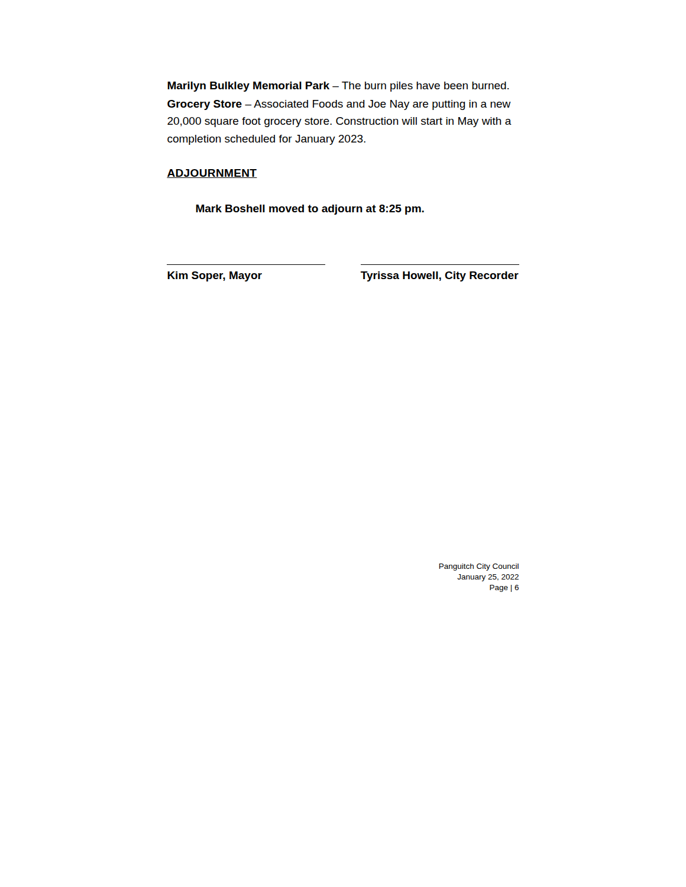Marilyn Bulkley Memorial Park – The burn piles have been burned.
Grocery Store – Associated Foods and Joe Nay are putting in a new 20,000 square foot grocery store. Construction will start in May with a completion scheduled for January 2023.
ADJOURNMENT
Mark Boshell moved to adjourn at 8:25 pm.
Kim Soper, Mayor
Tyrissa Howell, City Recorder
Panguitch City Council
January 25, 2022
Page | 6